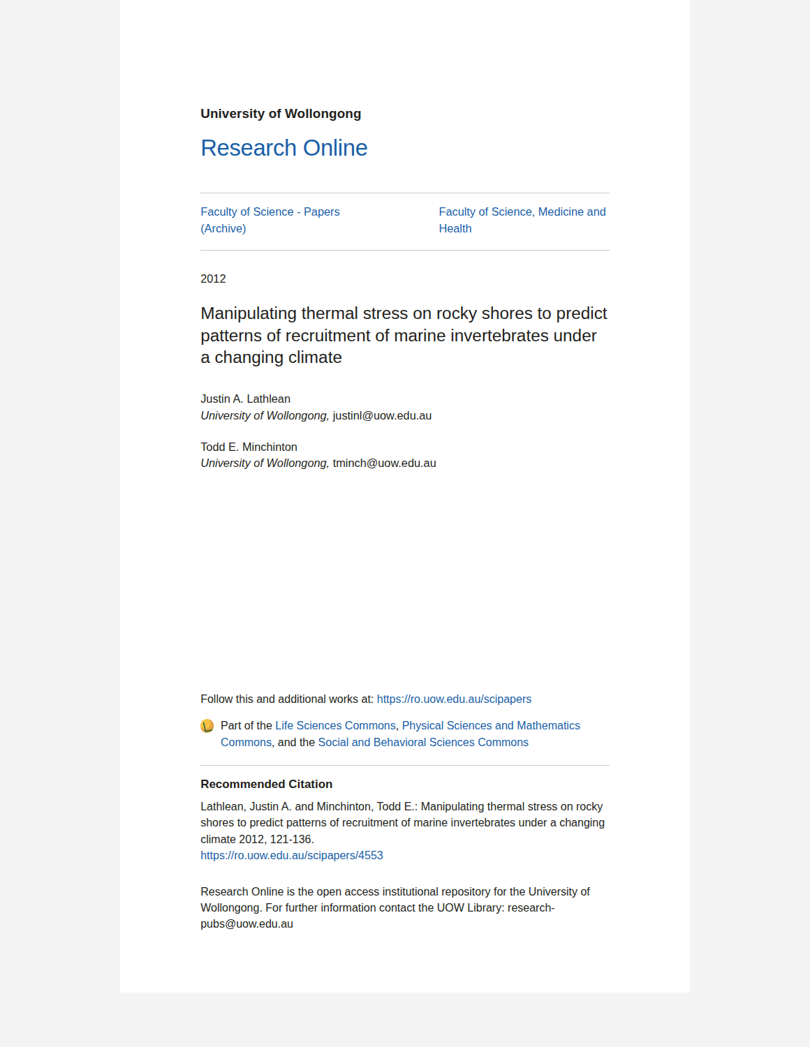University of Wollongong
Research Online
Faculty of Science - Papers (Archive)
Faculty of Science, Medicine and Health
2012
Manipulating thermal stress on rocky shores to predict patterns of recruitment of marine invertebrates under a changing climate
Justin A. Lathlean University of Wollongong, justinl@uow.edu.au
Todd E. Minchinton University of Wollongong, tminch@uow.edu.au
Follow this and additional works at: https://ro.uow.edu.au/scipapers
Part of the Life Sciences Commons, Physical Sciences and Mathematics Commons, and the Social and Behavioral Sciences Commons
Recommended Citation
Lathlean, Justin A. and Minchinton, Todd E.: Manipulating thermal stress on rocky shores to predict patterns of recruitment of marine invertebrates under a changing climate 2012, 121-136.
https://ro.uow.edu.au/scipapers/4553
Research Online is the open access institutional repository for the University of Wollongong. For further information contact the UOW Library: research-pubs@uow.edu.au